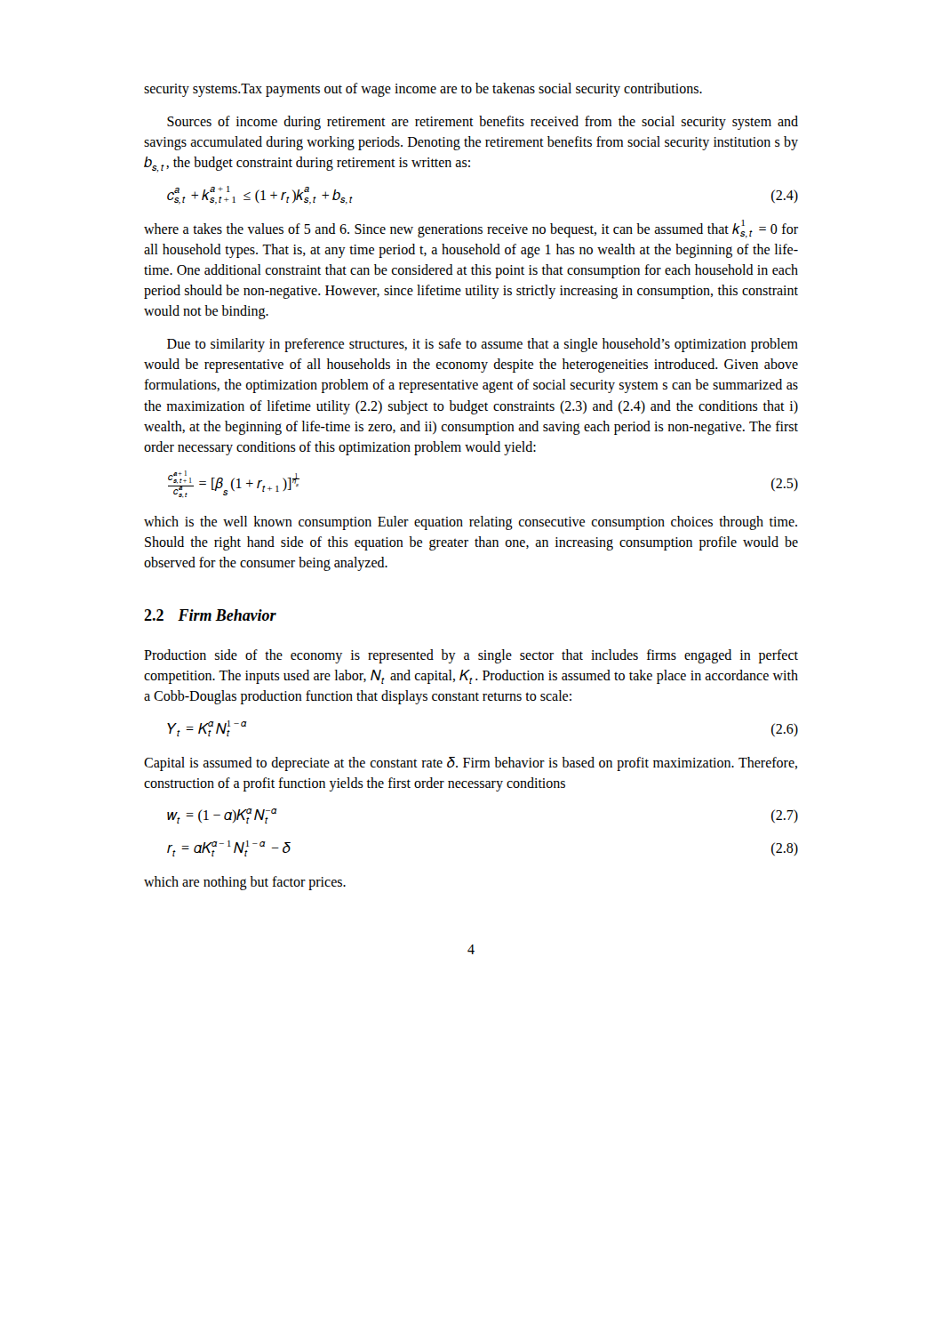security systems.Tax payments out of wage income are to be takenas social security contributions.
Sources of income during retirement are retirement benefits received from the social security system and savings accumulated during working periods. Denoting the retirement benefits from social security institution s by bs,t, the budget constraint during retirement is written as:
cs,ta + ks,t+1a+1 ≤ (1+rt) ks,ta + bs,t (2.4)
where a takes the values of 5 and 6. Since new generations receive no bequest, it can be assumed that ks,t1=0 for all household types. That is, at any time period t, a household of age 1 has no wealth at the beginning of the life-time. One additional constraint that can be considered at this point is that consumption for each household in each period should be non-negative. However, since lifetime utility is strictly increasing in consumption, this constraint would not be binding.
Due to similarity in preference structures, it is safe to assume that a single household’s optimization problem would be representative of all households in the economy despite the heterogeneities introduced. Given above formulations, the optimization problem of a representative agent of social security system s can be summarized as the maximization of lifetime utility (2.2) subject to budget constraints (2.3) and (2.4) and the conditions that i) wealth, at the beginning of life-time is zero, and ii) consumption and saving each period is non-negative. The first order necessary conditions of this optimization problem would yield:
cs,t+1a+1 cs,ta = [ βs (1+rt+1) ] 1ηs (2.5)
which is the well known consumption Euler equation relating consecutive consumption choices through time. Should the right hand side of this equation be greater than one, an increasing consumption profile would be observed for the consumer being analyzed.
2.2 Firm Behavior
Production side of the economy is represented by a single sector that includes firms engaged in perfect competition. The inputs used are labor, Nt and capital, Kt. Production is assumed to take place in accordance with a Cobb-Douglas production function that displays constant returns to scale:
Yt = Ktα Nt1−α (2.6)
Capital is assumed to depreciate at the constant rate δ. Firm behavior is based on profit maximization. Therefore, construction of a profit function yields the first order necessary conditions
wt = (1−α) Ktα Nt−α (2.7)
rt = α Ktα−1 Nt1−α − δ (2.8)
which are nothing but factor prices.
4